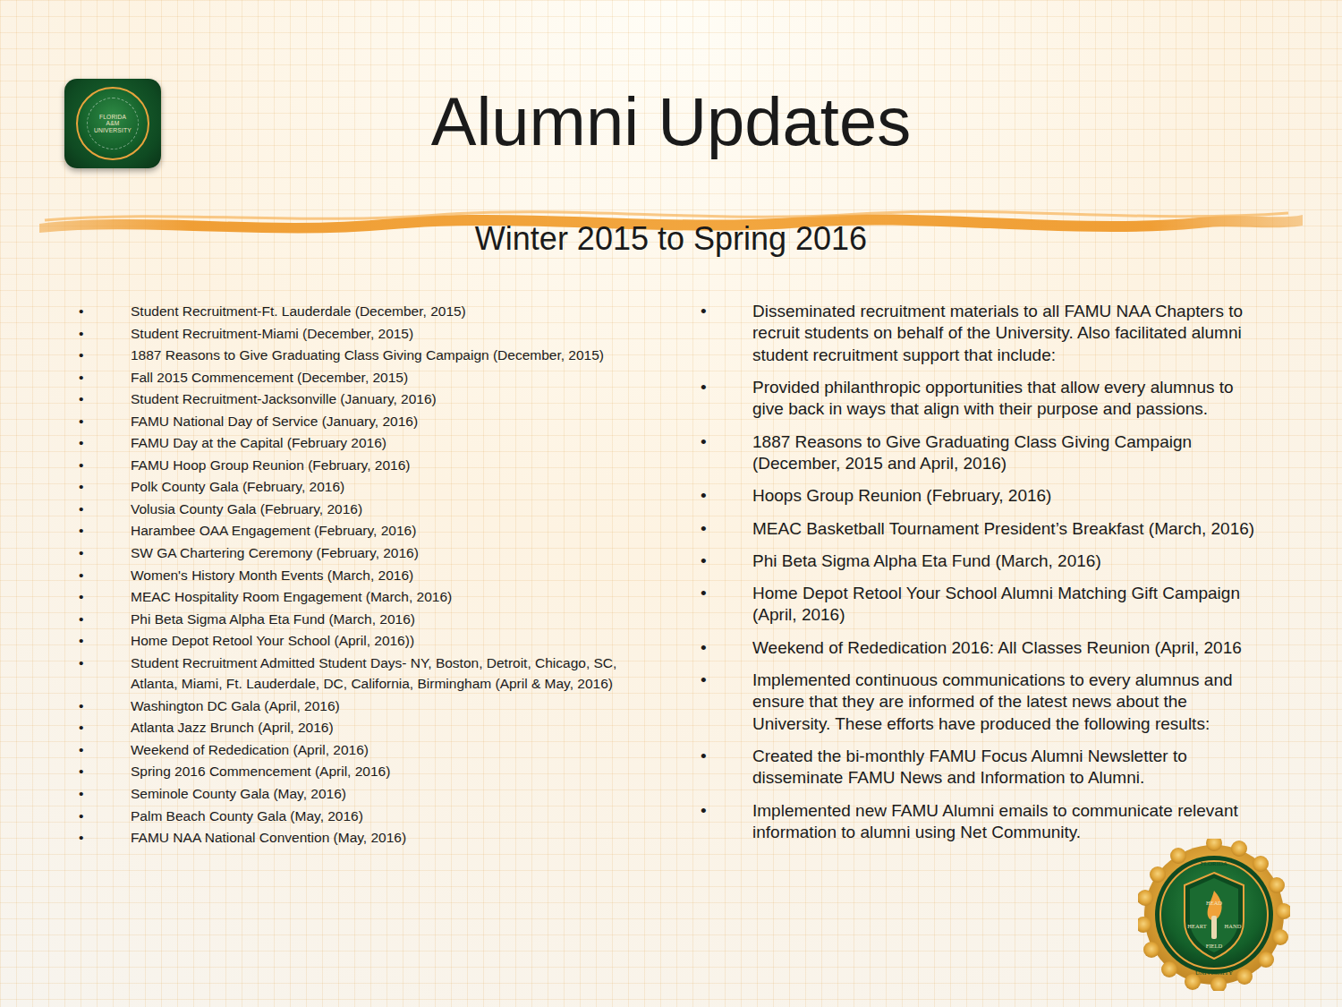FLORIDA
A&M
UNIVERSITY
Alumni Updates
Winter 2015 to Spring 2016
Student Recruitment-Ft. Lauderdale (December, 2015)
Student Recruitment-Miami (December, 2015)
1887 Reasons to Give Graduating Class Giving Campaign (December, 2015)
Fall 2015 Commencement (December, 2015)
Student Recruitment-Jacksonville (January, 2016)
FAMU National Day of Service (January, 2016)
FAMU Day at the Capital (February 2016)
FAMU Hoop Group Reunion (February, 2016)
Polk County Gala (February, 2016)
Volusia County Gala (February, 2016)
Harambee OAA Engagement (February, 2016)
SW GA Chartering Ceremony (February, 2016)
Women's History Month Events (March, 2016)
MEAC Hospitality Room Engagement (March, 2016)
Phi Beta Sigma Alpha Eta Fund (March, 2016)
Home Depot Retool Your School (April, 2016))
Student Recruitment Admitted Student Days- NY, Boston, Detroit, Chicago, SC, Atlanta, Miami, Ft. Lauderdale, DC, California, Birmingham (April & May, 2016)
Washington DC Gala (April, 2016)
Atlanta Jazz Brunch (April, 2016)
Weekend of Rededication (April, 2016)
Spring 2016 Commencement (April, 2016)
Seminole County Gala (May, 2016)
Palm Beach County Gala (May, 2016)
FAMU NAA National Convention (May, 2016)
Disseminated recruitment materials to all FAMU NAA Chapters to recruit students on behalf of the University. Also facilitated alumni student recruitment support that include:
Provided philanthropic opportunities that allow every alumnus to give back in ways that align with their purpose and passions.
1887 Reasons to Give Graduating Class Giving Campaign (December, 2015 and April, 2016)
Hoops Group Reunion (February, 2016)
MEAC Basketball Tournament President’s Breakfast (March, 2016)
Phi Beta Sigma Alpha Eta Fund (March, 2016)
Home Depot Retool Your School Alumni Matching Gift Campaign (April, 2016)
Weekend of Rededication 2016: All Classes Reunion (April, 2016
Implemented continuous communications to every alumnus and ensure that they are informed of the latest news about the University. These efforts have produced the following results:
Created the bi-monthly FAMU Focus Alumni Newsletter to disseminate FAMU News and Information to Alumni.
Implemented new FAMU Alumni emails to communicate relevant information to alumni using Net Community.
FLORIDA UNIVERSITY HEAD HEART HAND FIELD